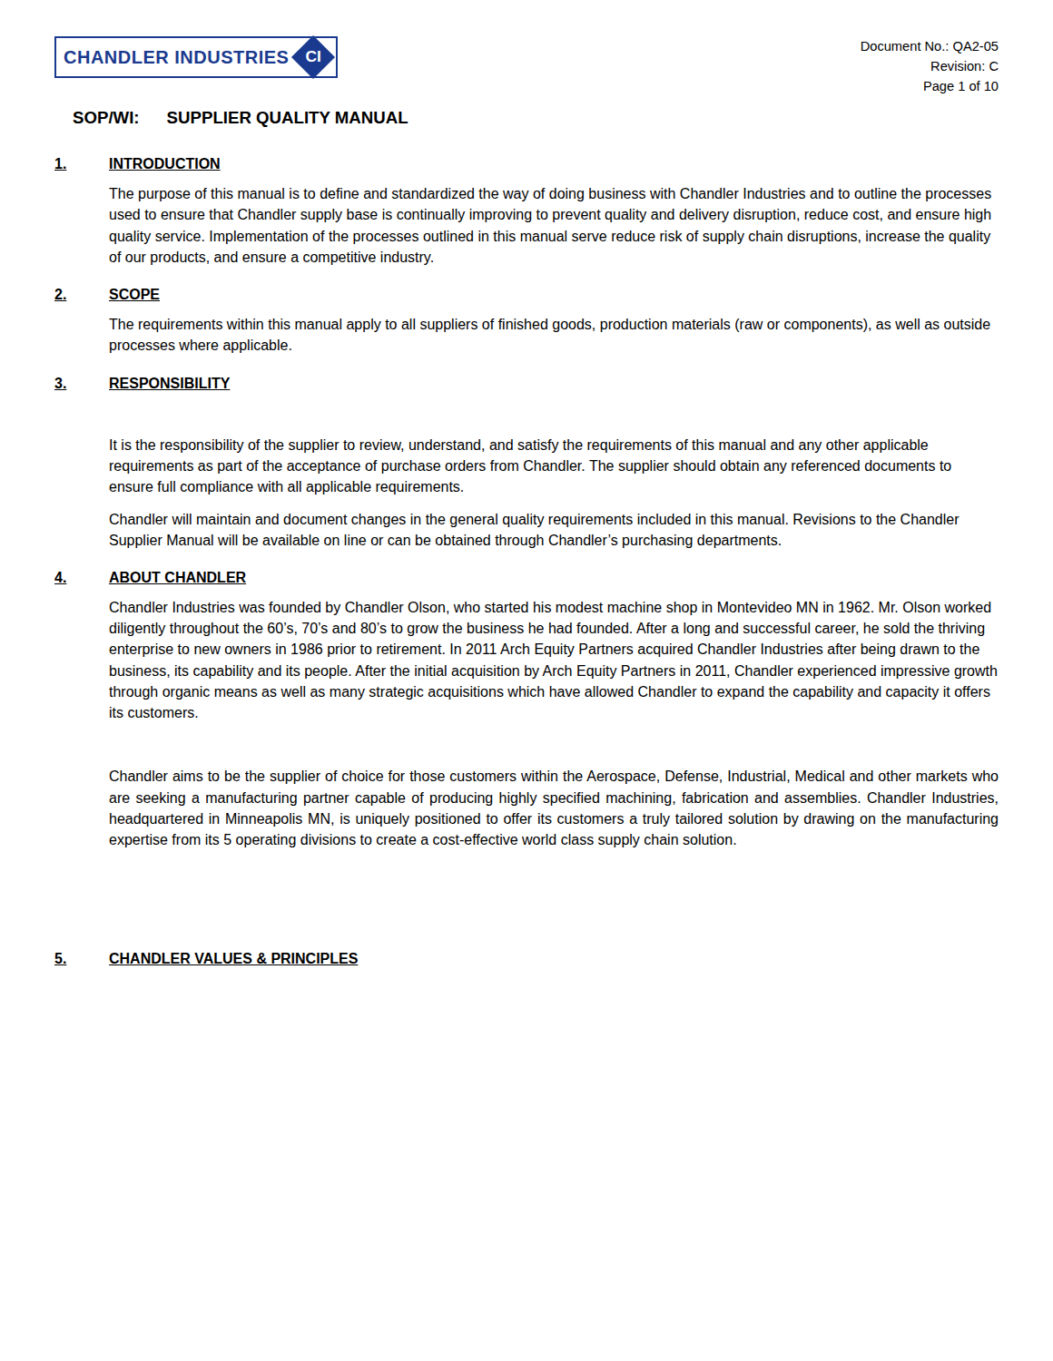CHANDLER INDUSTRIES CI
Document No.: QA2-05
Revision: C
Page 1 of 10
SOP/WI: SUPPLIER QUALITY MANUAL
1. INTRODUCTION
The purpose of this manual is to define and standardized the way of doing business with Chandler Industries and to outline the processes used to ensure that Chandler supply base is continually improving to prevent quality and delivery disruption, reduce cost, and ensure high quality service. Implementation of the processes outlined in this manual serve reduce risk of supply chain disruptions, increase the quality of our products, and ensure a competitive industry.
2. SCOPE
The requirements within this manual apply to all suppliers of finished goods, production materials (raw or components), as well as outside processes where applicable.
3. RESPONSIBILITY
It is the responsibility of the supplier to review, understand, and satisfy the requirements of this manual and any other applicable requirements as part of the acceptance of purchase orders from Chandler. The supplier should obtain any referenced documents to ensure full compliance with all applicable requirements.
Chandler will maintain and document changes in the general quality requirements included in this manual. Revisions to the Chandler Supplier Manual will be available on line or can be obtained through Chandler’s purchasing departments.
4. ABOUT CHANDLER
Chandler Industries was founded by Chandler Olson, who started his modest machine shop in Montevideo MN in 1962. Mr. Olson worked diligently throughout the 60’s, 70’s and 80’s to grow the business he had founded. After a long and successful career, he sold the thriving enterprise to new owners in 1986 prior to retirement. In 2011 Arch Equity Partners acquired Chandler Industries after being drawn to the business, its capability and its people. After the initial acquisition by Arch Equity Partners in 2011, Chandler experienced impressive growth through organic means as well as many strategic acquisitions which have allowed Chandler to expand the capability and capacity it offers its customers.
Chandler aims to be the supplier of choice for those customers within the Aerospace, Defense, Industrial, Medical and other markets who are seeking a manufacturing partner capable of producing highly specified machining, fabrication and assemblies. Chandler Industries, headquartered in Minneapolis MN, is uniquely positioned to offer its customers a truly tailored solution by drawing on the manufacturing expertise from its 5 operating divisions to create a cost-effective world class supply chain solution.
5. CHANDLER VALUES & PRINCIPLES